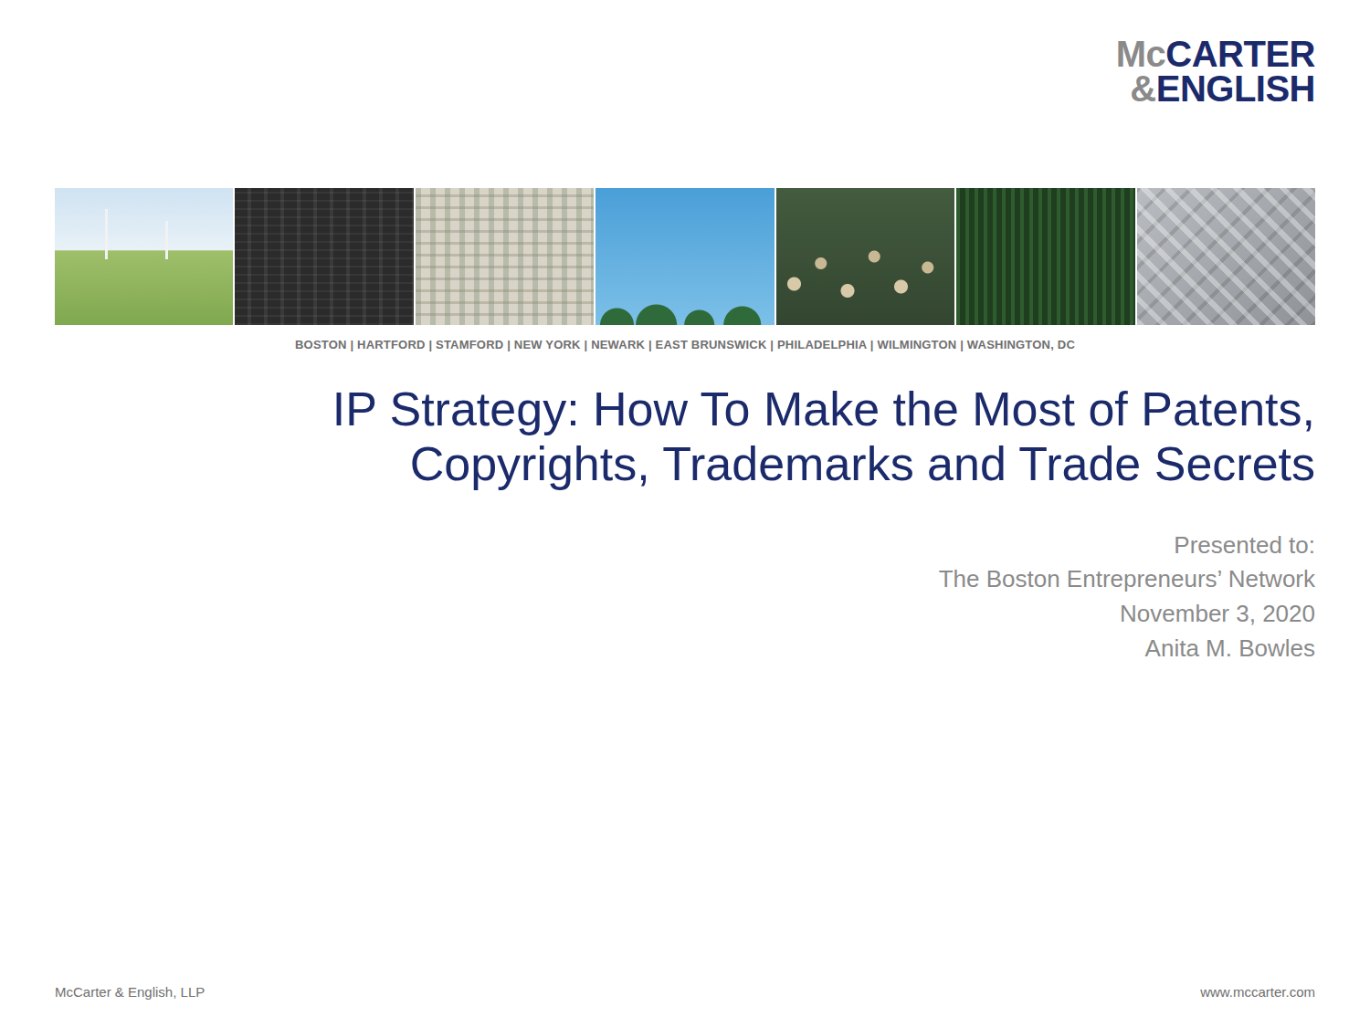Mc CARTER &ENGLISH
BOSTON | HARTFORD | STAMFORD | NEW YORK | NEWARK | EAST BRUNSWICK | PHILADELPHIA | WILMINGTON | WASHINGTON, DC
IP Strategy: How To Make the Most of Patents, Copyrights, Trademarks and Trade Secrets
Presented to:
The Boston Entrepreneurs’ Network
November 3, 2020
Anita M. Bowles
McCarter & English, LLP www.mccarter.com